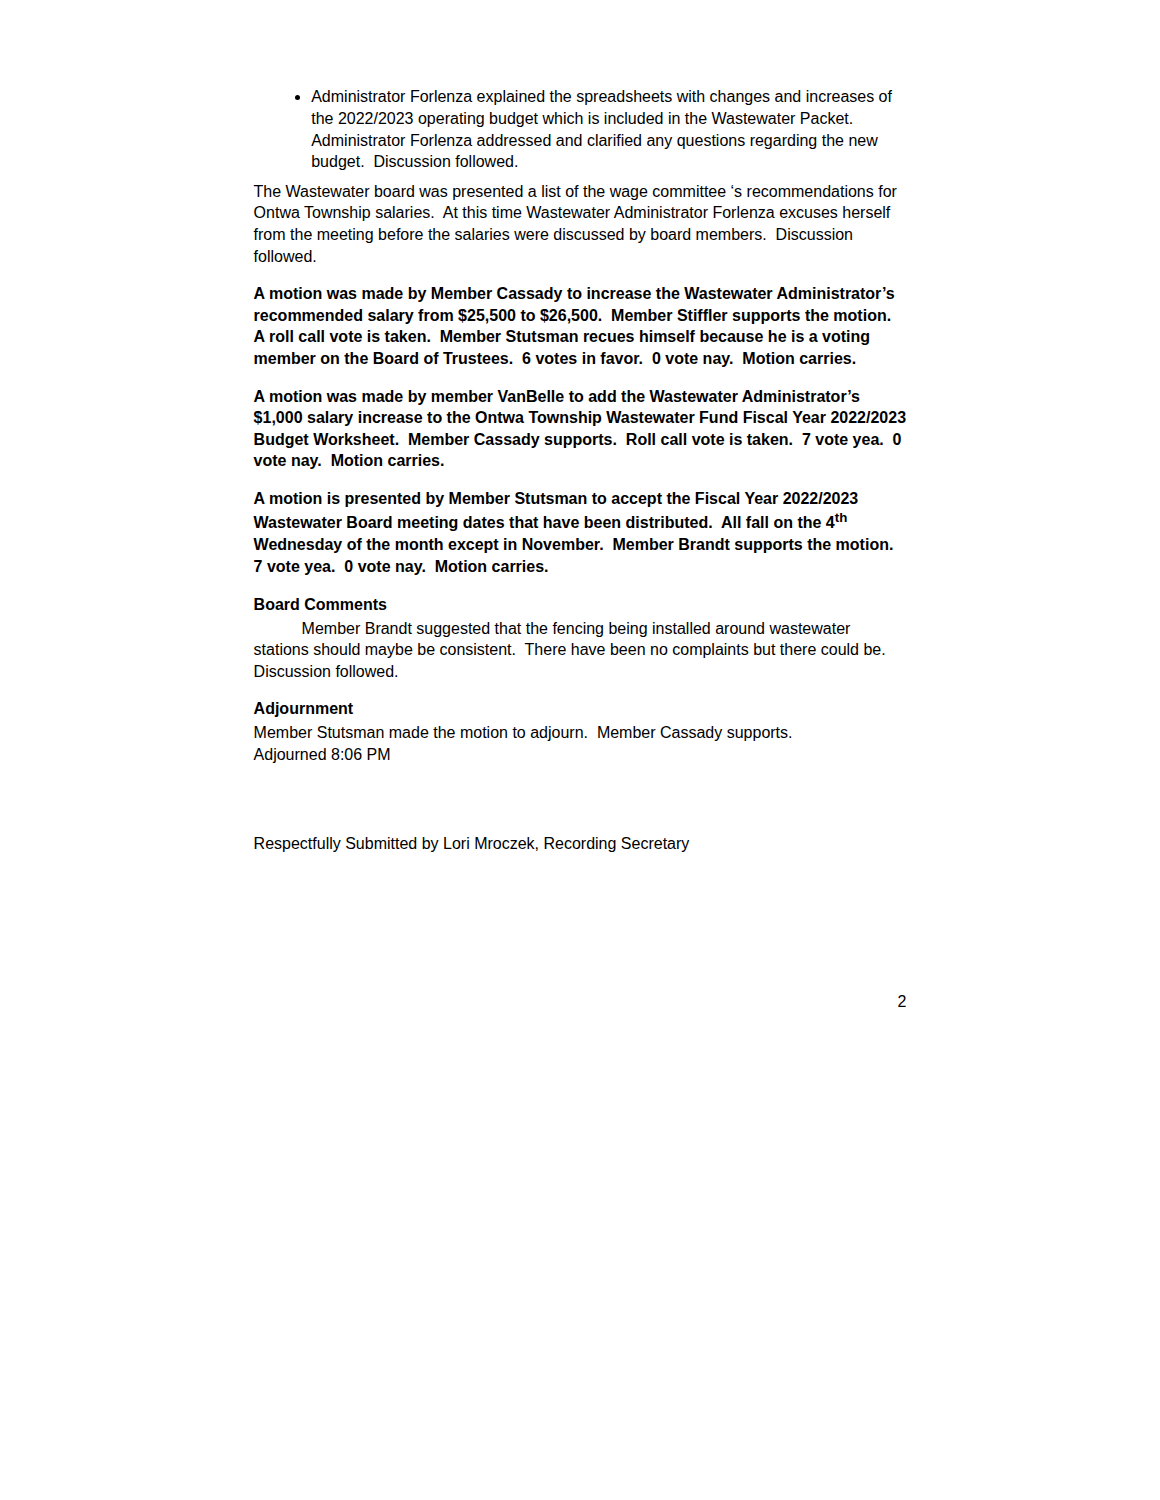Administrator Forlenza explained the spreadsheets with changes and increases of the 2022/2023 operating budget which is included in the Wastewater Packet. Administrator Forlenza addressed and clarified any questions regarding the new budget. Discussion followed.
The Wastewater board was presented a list of the wage committee ‘s recommendations for Ontwa Township salaries. At this time Wastewater Administrator Forlenza excuses herself from the meeting before the salaries were discussed by board members. Discussion followed.
A motion was made by Member Cassady to increase the Wastewater Administrator’s recommended salary from $25,500 to $26,500. Member Stiffler supports the motion. A roll call vote is taken. Member Stutsman recues himself because he is a voting member on the Board of Trustees. 6 votes in favor. 0 vote nay. Motion carries.
A motion was made by member VanBelle to add the Wastewater Administrator’s $1,000 salary increase to the Ontwa Township Wastewater Fund Fiscal Year 2022/2023 Budget Worksheet. Member Cassady supports. Roll call vote is taken. 7 vote yea. 0 vote nay. Motion carries.
A motion is presented by Member Stutsman to accept the Fiscal Year 2022/2023 Wastewater Board meeting dates that have been distributed. All fall on the 4th Wednesday of the month except in November. Member Brandt supports the motion. 7 vote yea. 0 vote nay. Motion carries.
Board Comments
Member Brandt suggested that the fencing being installed around wastewater stations should maybe be consistent. There have been no complaints but there could be. Discussion followed.
Adjournment
Member Stutsman made the motion to adjourn. Member Cassady supports.
Adjourned 8:06 PM
Respectfully Submitted by Lori Mroczek, Recording Secretary
2